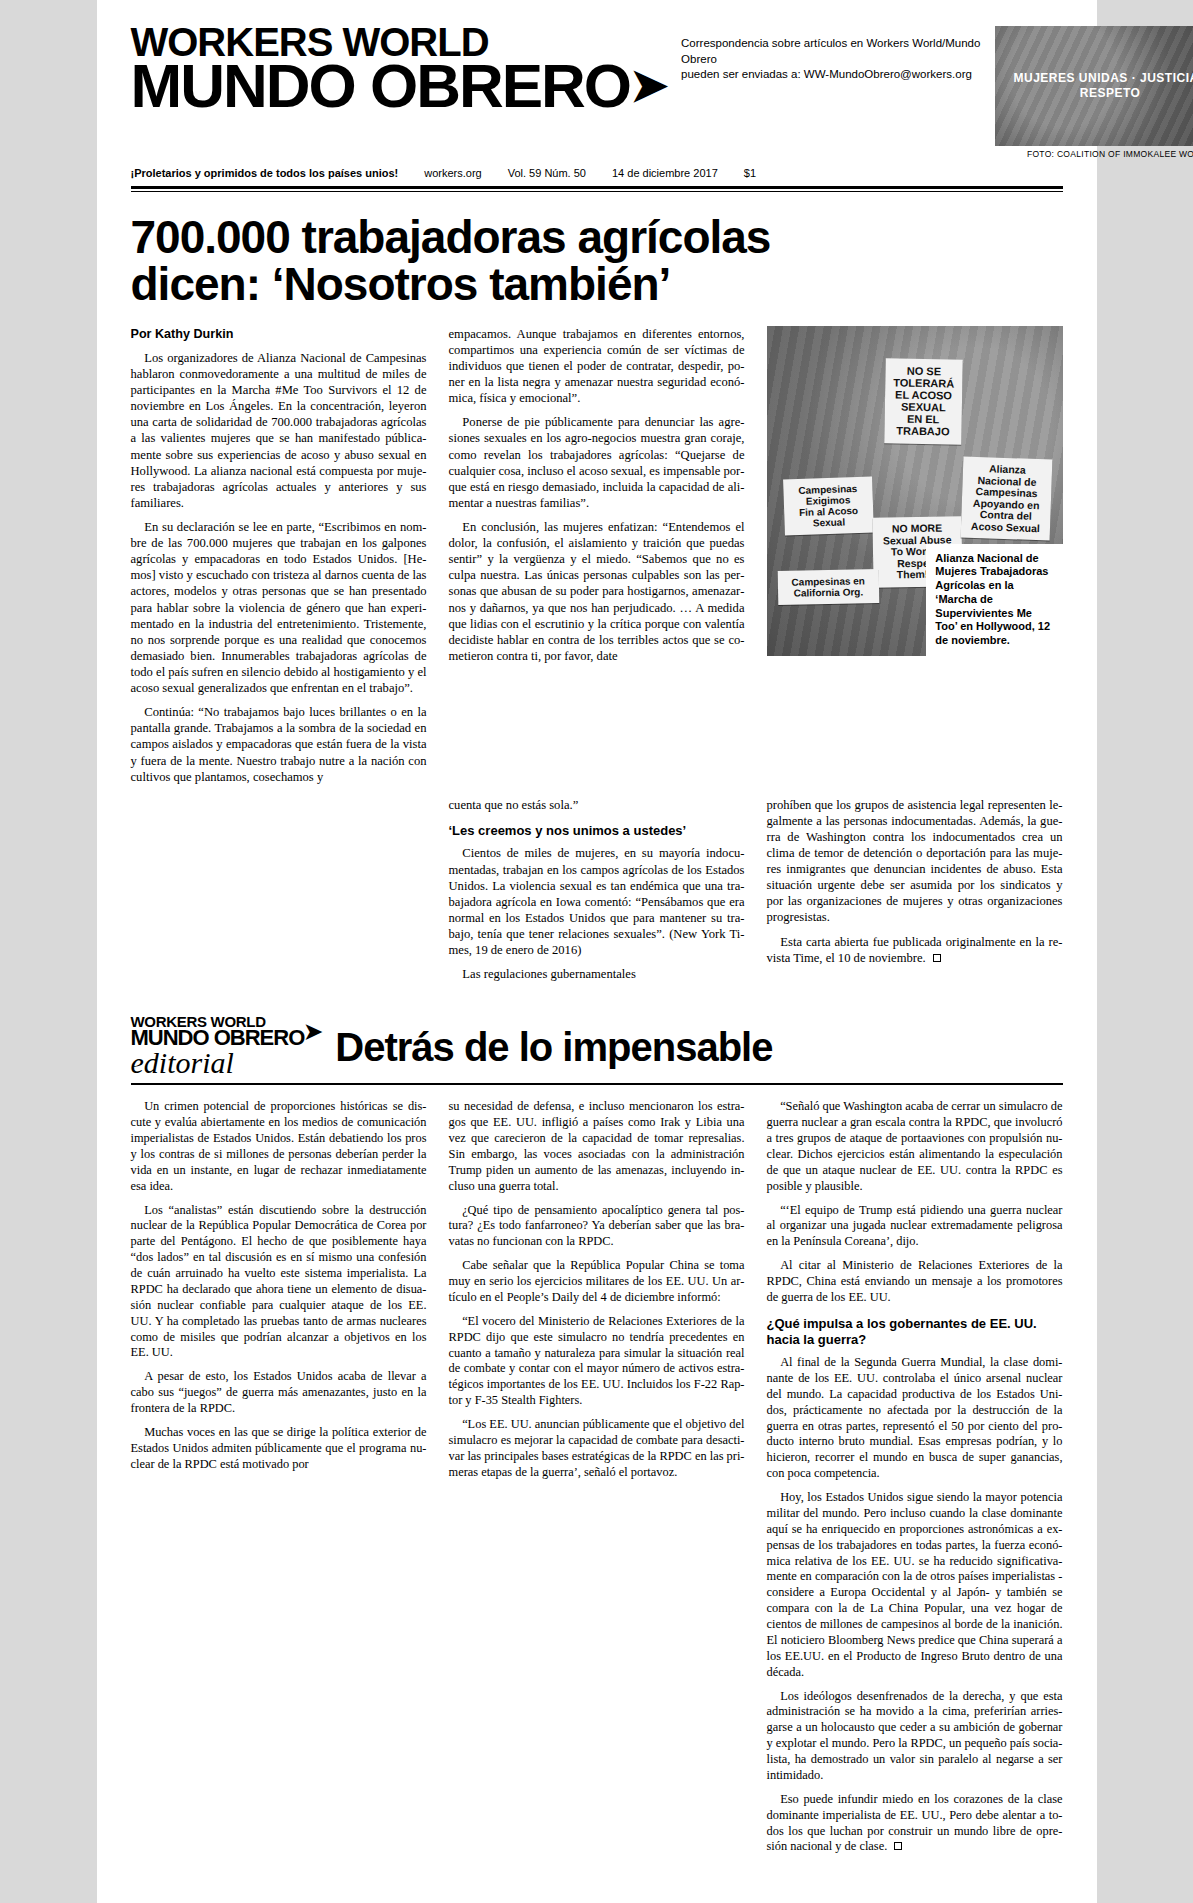WORKERS WORLD
MUNDO OBRERO➤
Correspondencia sobre artículos en Workers World/Mundo Obrero
pueden ser enviadas a: WW-MundoObrero@workers.org
MUJERES UNIDAS · JUSTICIA · RESPETO
FOTO: COALITION OF IMMOKALEE WORKERS
¡Proletarios y oprimidos de todos los países unios! workers.org Vol. 59 Núm. 50 14 de diciembre 2017 $1
700.000 trabajadoras agrícolas
dicen: ‘Nosotros también’
Por Kathy Durkin
Los organizadores de Alianza Nacional de Campesinas hablaron conmovedoramente a una multitud de miles de participantes en la Marcha #Me Too Survivors el 12 de noviembre en Los Ángeles. En la concentración, leyeron una carta de solidaridad de 700.000 trabajadoras agrícolas a las valientes mujeres que se han manifestado públicamente sobre sus experiencias de acoso y abuso sexual en Hollywood. La alianza nacional está compuesta por mujeres trabajadoras agrícolas actuales y anteriores y sus familiares.
En su declaración se lee en parte, “Escribimos en nombre de las 700.000 mujeres que trabajan en los galpones agrícolas y empacadoras en todo Estados Unidos. [Hemos] visto y escuchado con tristeza al darnos cuenta de las actores, modelos y otras personas que se han presentado para hablar sobre la violencia de género que han experimentado en la industria del entretenimiento. Tristemente, no nos sorprende porque es una realidad que conocemos demasiado bien. Innumerables trabajadoras agrícolas de todo el país sufren en silencio debido al hostigamiento y el acoso sexual generalizados que enfrentan en el trabajo”.
Continúa: “No trabajamos bajo luces brillantes o en la pantalla grande. Trabajamos a la sombra de la sociedad en campos aislados y empacadoras que están fuera de la vista y fuera de la mente. Nuestro trabajo nutre a la nación con cultivos que plantamos, cosechamos y
empacamos. Aunque trabajamos en diferentes entornos, compartimos una experiencia común de ser víctimas de individuos que tienen el poder de contratar, despedir, poner en la lista negra y amenazar nuestra seguridad económica, física y emocional”.
Ponerse de pie públicamente para denunciar las agresiones sexuales en los agro-negocios muestra gran coraje, como revelan los trabajadores agrícolas: “Quejarse de cualquier cosa, incluso el acoso sexual, es impensable porque está en riesgo demasiado, incluida la capacidad de alimentar a nuestras familias”.
En conclusión, las mujeres enfatizan: “Entendemos el dolor, la confusión, el aislamiento y traición que puedas sentir” y la vergüenza y el miedo. “Sabemos que no es culpa nuestra. Las únicas personas culpables son las personas que abusan de su poder para hostigarnos, amenazarnos y dañarnos, ya que nos han perjudicado. … A medida que lidias con el escrutinio y la crítica porque con valentía decidiste hablar en contra de los terribles actos que se cometieron contra ti, por favor, date
Campesinas Exigimos
Fin al Acoso Sexual
NO SE TOLERARÁ
EL ACOSO SEXUAL
EN EL TRABAJO
NO MORE
Sexual Abuse
To Women
Respect Them!!!!
Alianza
Nacional de
Campesinas
Apoyando en
Contra del Acoso Sexual
Campesinas en California Org.
Alianza Nacional de Mujeres Trabajadoras Agrícolas en la ‘Marcha de Supervivientes Me Too’ en Hollywood, 12 de noviembre.
cuenta que no estás sola.”
‘Les creemos y nos unimos a ustedes’
Cientos de miles de mujeres, en su mayoría indocumentadas, trabajan en los campos agrícolas de los Estados Unidos. La violencia sexual es tan endémica que una trabajadora agrícola en Iowa comentó: “Pensábamos que era normal en los Estados Unidos que para mantener su trabajo, tenía que tener relaciones sexuales”. (New York Times, 19 de enero de 2016)
Las regulaciones gubernamentales
prohíben que los grupos de asistencia legal representen legalmente a las personas indocumentadas. Además, la guerra de Washington contra los indocumentados crea un clima de temor de detención o deportación para las mujeres inmigrantes que denuncian incidentes de abuso. Esta situación urgente debe ser asumida por los sindicatos y por las organizaciones de mujeres y otras organizaciones progresistas.
Esta carta abierta fue publicada originalmente en la revista Time, el 10 de noviembre.
WORKERS WORLD
MUNDO OBRERO➤
editorial
Detrás de lo impensable
Un crimen potencial de proporciones históricas se discute y evalúa abiertamente en los medios de comunicación imperialistas de Estados Unidos. Están debatiendo los pros y los contras de si millones de personas deberían perder la vida en un instante, en lugar de rechazar inmediatamente esa idea.
Los “analistas” están discutiendo sobre la destrucción nuclear de la República Popular Democrática de Corea por parte del Pentágono. El hecho de que posiblemente haya “dos lados” en tal discusión es en sí mismo una confesión de cuán arruinado ha vuelto este sistema imperialista. La RPDC ha declarado que ahora tiene un elemento de disuasión nuclear confiable para cualquier ataque de los EE. UU. Y ha completado las pruebas tanto de armas nucleares como de misiles que podrían alcanzar a objetivos en los EE. UU.
A pesar de esto, los Estados Unidos acaba de llevar a cabo sus “juegos” de guerra más amenazantes, justo en la frontera de la RPDC.
Muchas voces en las que se dirige la política exterior de Estados Unidos admiten públicamente que el programa nuclear de la RPDC está motivado por
su necesidad de defensa, e incluso mencionaron los estragos que EE. UU. infligió a países como Irak y Libia una vez que carecieron de la capacidad de tomar represalias. Sin embargo, las voces asociadas con la administración Trump piden un aumento de las amenazas, incluyendo incluso una guerra total.
¿Qué tipo de pensamiento apocalíptico genera tal postura? ¿Es todo fanfarroneo? Ya deberían saber que las bravatas no funcionan con la RPDC.
Cabe señalar que la República Popular China se toma muy en serio los ejercicios militares de los EE. UU. Un artículo en el People’s Daily del 4 de diciembre informó:
“El vocero del Ministerio de Relaciones Exteriores de la RPDC dijo que este simulacro no tendría precedentes en cuanto a tamaño y naturaleza para simular la situación real de combate y contar con el mayor número de activos estratégicos importantes de los EE. UU. Incluidos los F-22 Raptor y F-35 Stealth Fighters.
“Los EE. UU. anuncian públicamente que el objetivo del simulacro es mejorar la capacidad de combate para desactivar las principales bases estratégicas de la RPDC en las primeras etapas de la guerra’, señaló el portavoz.
“Señaló que Washington acaba de cerrar un simulacro de guerra nuclear a gran escala contra la RPDC, que involucró a tres grupos de ataque de portaaviones con propulsión nuclear. Dichos ejercicios están alimentando la especulación de que un ataque nuclear de EE. UU. contra la RPDC es posible y plausible.
“‘El equipo de Trump está pidiendo una guerra nuclear al organizar una jugada nuclear extremadamente peligrosa en la Península Coreana’, dijo.
Al citar al Ministerio de Relaciones Exteriores de la RPDC, China está enviando un mensaje a los promotores de guerra de los EE. UU.
¿Qué impulsa a los gobernantes de EE. UU. hacia la guerra?
Al final de la Segunda Guerra Mundial, la clase dominante de los EE. UU. controlaba el único arsenal nuclear del mundo. La capacidad productiva de los Estados Unidos, prácticamente no afectada por la destrucción de la guerra en otras partes, representó el 50 por ciento del producto interno bruto mundial. Esas empresas podrían, y lo hicieron, recorrer el mundo en busca de super ganancias, con poca competencia.
Hoy, los Estados Unidos sigue siendo la mayor potencia militar del mundo. Pero incluso cuando la clase dominante aquí se ha enriquecido en proporciones astronómicas a expensas de los trabajadores en todas partes, la fuerza económica relativa de los EE. UU. se ha reducido significativamente en comparación con la de otros países imperialistas -considere a Europa Occidental y al Japón- y también se compara con la de La China Popular, una vez hogar de cientos de millones de campesinos al borde de la inanición. El noticiero Bloomberg News predice que China superará a los EE.UU. en el Producto de Ingreso Bruto dentro de una década.
Los ideólogos desenfrenados de la derecha, y que esta administración se ha movido a la cima, preferirían arriesgarse a un holocausto que ceder a su ambición de gobernar y explotar el mundo. Pero la RPDC, un pequeño país socialista, ha demostrado un valor sin paralelo al negarse a ser intimidado.
Eso puede infundir miedo en los corazones de la clase dominante imperialista de EE. UU., Pero debe alentar a todos los que luchan por construir un mundo libre de opresión nacional y de clase.